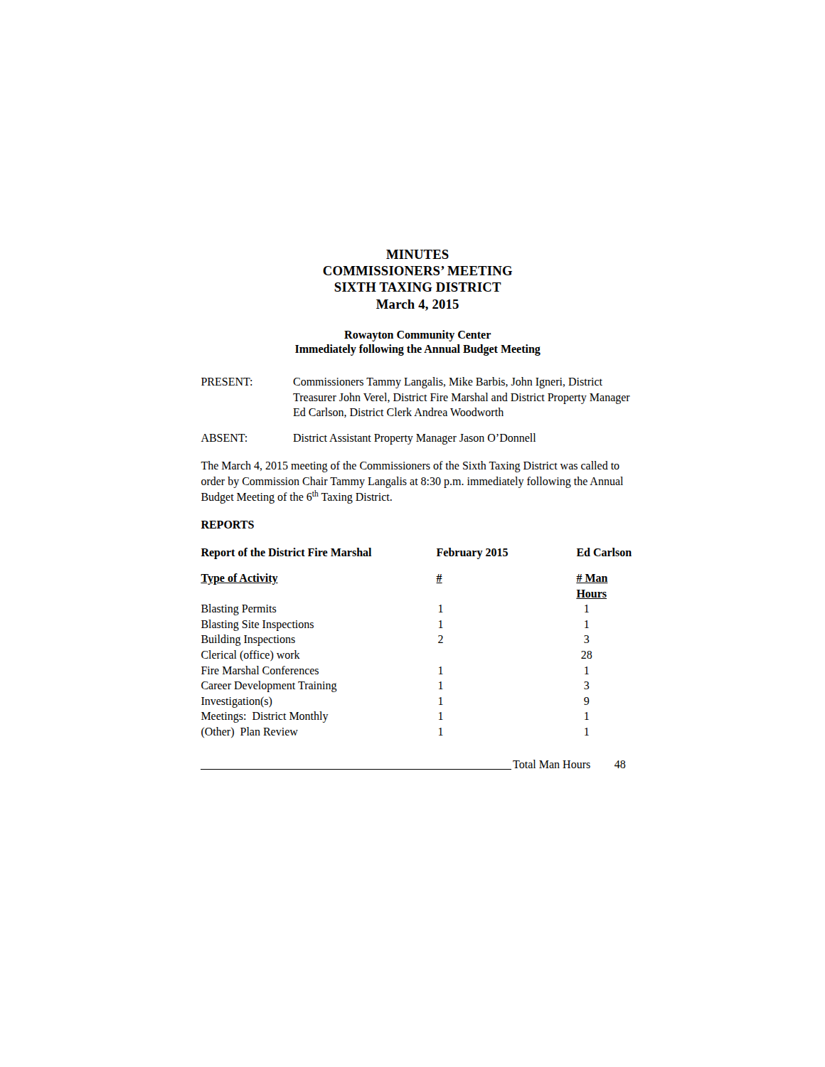MINUTES COMMISSIONERS’ MEETING SIXTH TAXING DISTRICT March 4, 2015
Rowayton Community Center Immediately following the Annual Budget Meeting
| PRESENT: | Commissioners Tammy Langalis, Mike Barbis, John Igneri, District Treasurer John Verel, District Fire Marshal and District Property Manager Ed Carlson, District Clerk Andrea Woodworth |
| ABSENT: | District Assistant Property Manager Jason O’Donnell |
The March 4, 2015 meeting of the Commissioners of the Sixth Taxing District was called to order by Commission Chair Tammy Langalis at 8:30 p.m. immediately following the Annual Budget Meeting of the 6th Taxing District.
REPORTS
| Report of the District Fire Marshal | February 2015 | Ed Carlson |
| Type of Activity | # | # Man Hours |
| Blasting Permits | 1 | 1 |
| Blasting Site Inspections | 1 | 1 |
| Building Inspections | 2 | 3 |
| Clerical (office) work | | 28 |
| Fire Marshal Conferences | 1 | 1 |
| Career Development Training | 1 | 3 |
| Investigation(s) | 1 | 9 |
| Meetings: District Monthly | 1 | 1 |
| (Other) Plan Review | 1 | 1 |
Total Man Hours 48